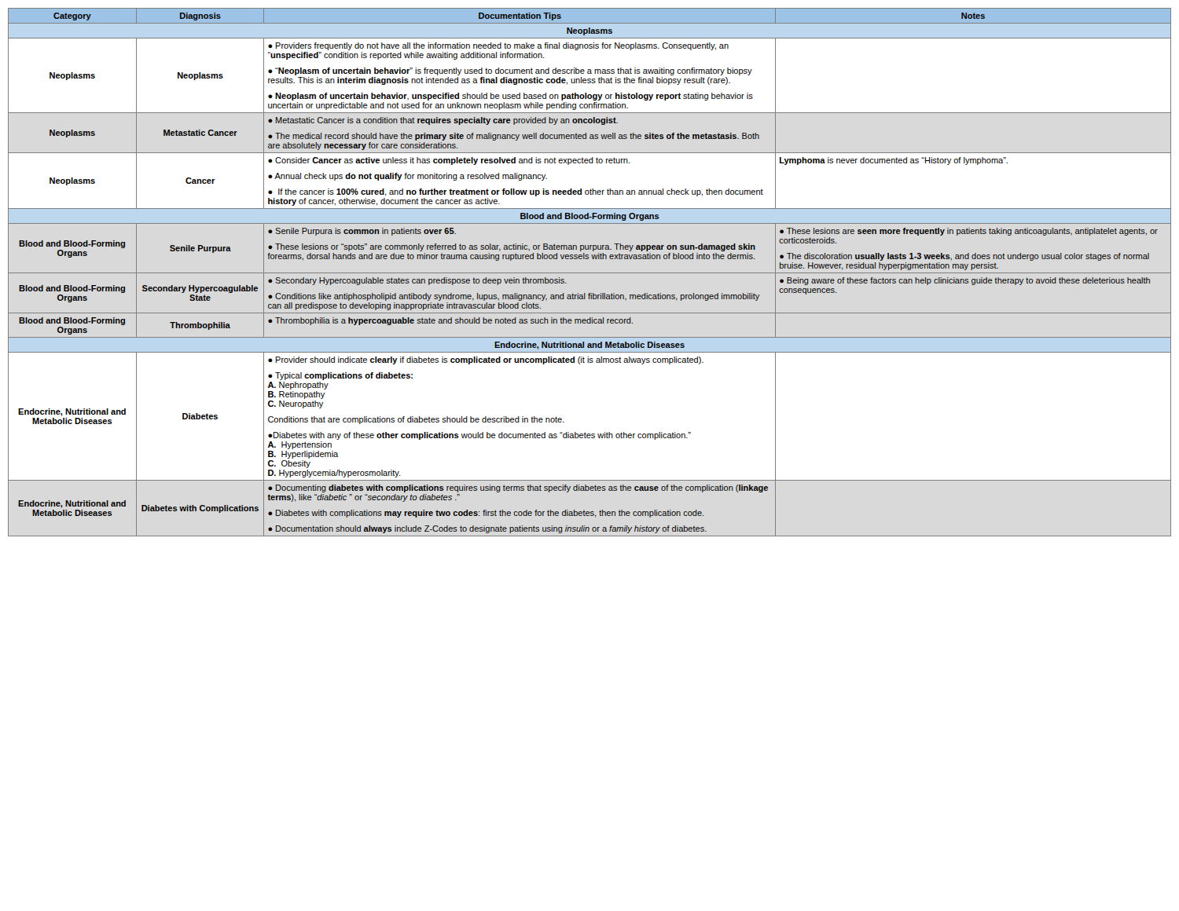| Category | Diagnosis | Documentation Tips | Notes |
| --- | --- | --- | --- |
| Neoplasms |
| Neoplasms | Neoplasms | ● Providers frequently do not have all the information needed to make a final diagnosis for Neoplasms. Consequently, an “ unspecified ” condition is reported while awaiting additional information. ● “ Neoplasm of uncertain behavior ” is frequently used to document and describe a mass that is awaiting confirmatory biopsy results. This is an interim diagnosis not intended as a final diagnostic code , unless that is the final biopsy result (rare). ● Neoplasm of uncertain behavior , unspecified should be used based on pathology or histology report stating behavior is uncertain or unpredictable and not used for an unknown neoplasm while pending confirmation. | |
| Neoplasms | Metastatic Cancer | ● Metastatic Cancer is a condition that requires specialty care provided by an oncologist . ● The medical record should have the primary site of malignancy well documented as well as the sites of the metastasis . Both are absolutely necessary for care considerations. | |
| Neoplasms | Cancer | ● Consider Cancer as active unless it has completely resolved and is not expected to return. ● Annual check ups do not qualify for monitoring a resolved malignancy. ● If the cancer is 100% cured , and no further treatment or follow up is needed other than an annual check up, then document history of cancer, otherwise, document the cancer as active. | Lymphoma is never documented as “History of lymphoma”. |
| Blood and Blood-Forming Organs |
| Blood and Blood-Forming Organs | Senile Purpura | ● Senile Purpura is common in patients over 65 . ● These lesions or “spots” are commonly referred to as solar, actinic, or Bateman purpura. They appear on sun-damaged skin forearms, dorsal hands and are due to minor trauma causing ruptured blood vessels with extravasation of blood into the dermis. | ● These lesions are seen more frequently in patients taking anticoagulants, antiplatelet agents, or corticosteroids. ● The discoloration usually lasts 1-3 weeks , and does not undergo usual color stages of normal bruise. However, residual hyperpigmentation may persist. |
| Blood and Blood-Forming Organs | Secondary Hypercoagulable State | ● Secondary Hypercoagulable states can predispose to deep vein thrombosis. ● Conditions like antiphospholipid antibody syndrome, lupus, malignancy, and atrial fibrillation, medications, prolonged immobility can all predispose to developing inappropriate intravascular blood clots. | ● Being aware of these factors can help clinicians guide therapy to avoid these deleterious health consequences. |
| Blood and Blood-Forming Organs | Thrombophilia | ● Thrombophilia is a hypercoaguable state and should be noted as such in the medical record. | |
| Endocrine, Nutritional and Metabolic Diseases |
| Endocrine, Nutritional and Metabolic Diseases | Diabetes | ● Provider should indicate clearly if diabetes is complicated or uncomplicated (it is almost always complicated). ● Typical complications of diabetes: A. Nephropathy B. Retinopathy C. Neuropathy Conditions that are complications of diabetes should be described in the note. ●Diabetes with any of these other complications would be documented as “diabetes with other complication.” A. Hypertension B. Hyperlipidemia C. Obesity D. Hyperglycemia/hyperosmolarity. | |
| Endocrine, Nutritional and Metabolic Diseases | Diabetes with Complications | ● Documenting diabetes with complications requires using terms that specify diabetes as the cause of the complication ( linkage terms ), like “ diabetic ” or “ secondary to diabetes .” ● Diabetes with complications may require two codes : first the code for the diabetes, then the complication code. ● Documentation should always include Z-Codes to designate patients using insulin or a family history of diabetes. | |